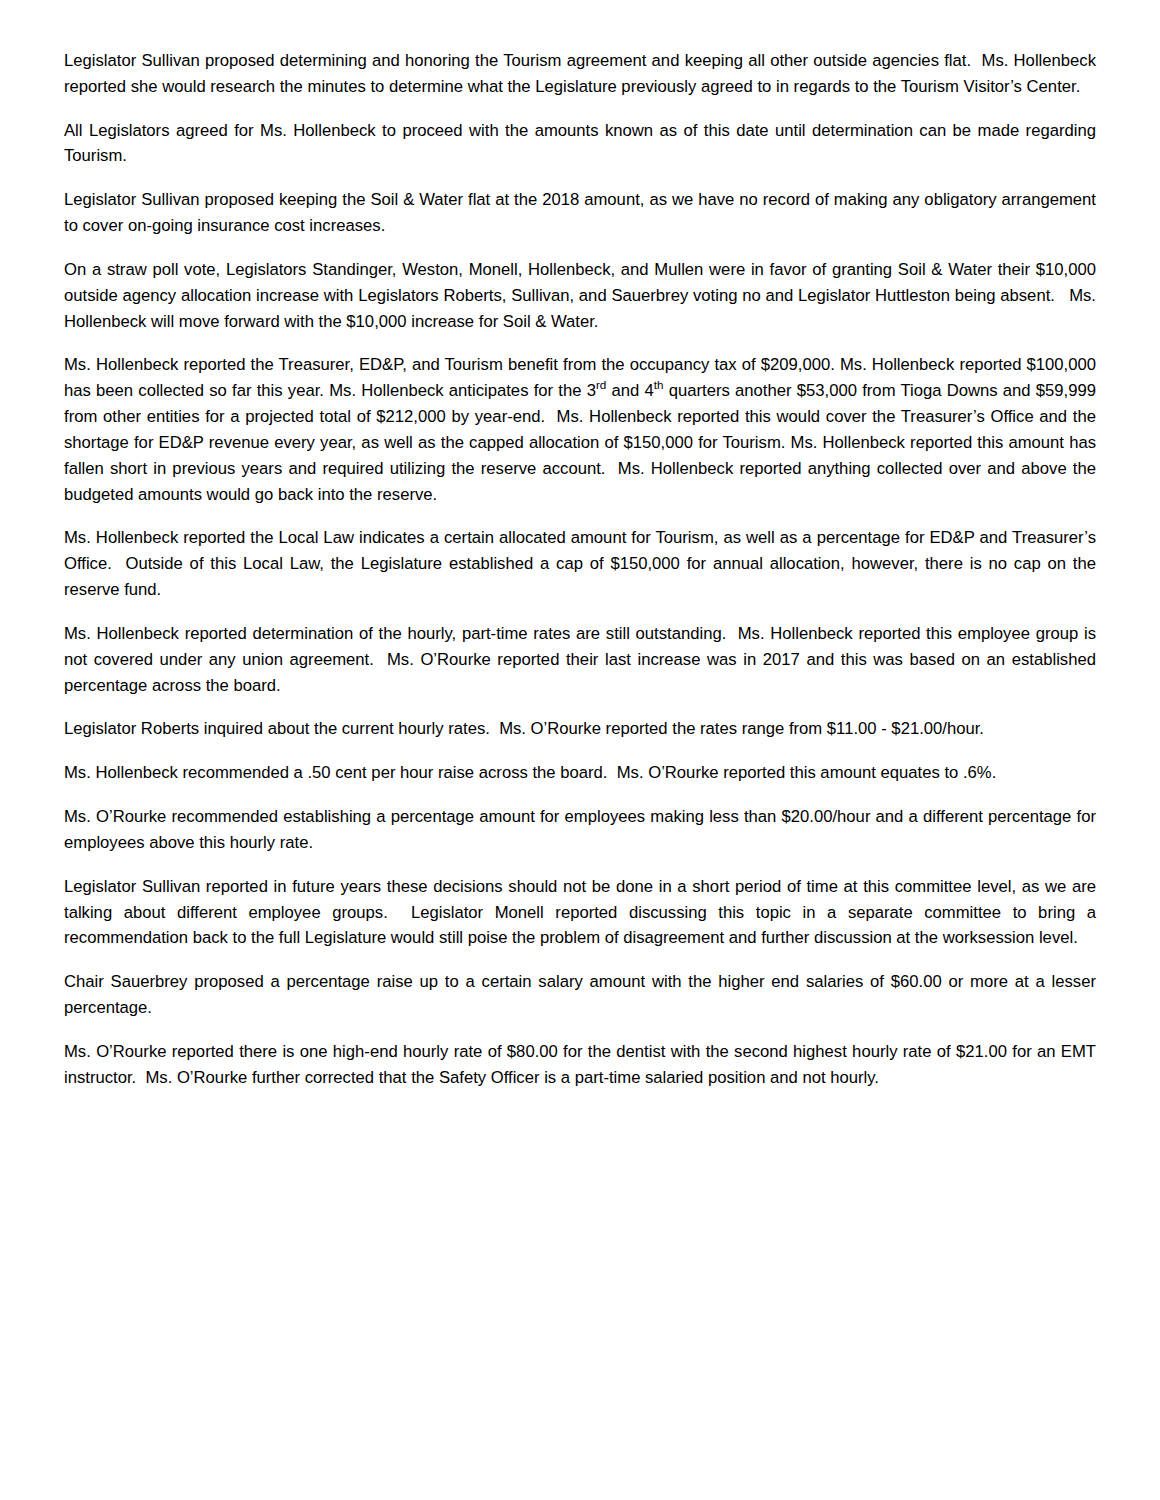Legislator Sullivan proposed determining and honoring the Tourism agreement and keeping all other outside agencies flat. Ms. Hollenbeck reported she would research the minutes to determine what the Legislature previously agreed to in regards to the Tourism Visitor’s Center.
All Legislators agreed for Ms. Hollenbeck to proceed with the amounts known as of this date until determination can be made regarding Tourism.
Legislator Sullivan proposed keeping the Soil & Water flat at the 2018 amount, as we have no record of making any obligatory arrangement to cover on-going insurance cost increases.
On a straw poll vote, Legislators Standinger, Weston, Monell, Hollenbeck, and Mullen were in favor of granting Soil & Water their $10,000 outside agency allocation increase with Legislators Roberts, Sullivan, and Sauerbrey voting no and Legislator Huttleston being absent. Ms. Hollenbeck will move forward with the $10,000 increase for Soil & Water.
Ms. Hollenbeck reported the Treasurer, ED&P, and Tourism benefit from the occupancy tax of $209,000. Ms. Hollenbeck reported $100,000 has been collected so far this year. Ms. Hollenbeck anticipates for the 3rd and 4th quarters another $53,000 from Tioga Downs and $59,999 from other entities for a projected total of $212,000 by year-end. Ms. Hollenbeck reported this would cover the Treasurer’s Office and the shortage for ED&P revenue every year, as well as the capped allocation of $150,000 for Tourism. Ms. Hollenbeck reported this amount has fallen short in previous years and required utilizing the reserve account. Ms. Hollenbeck reported anything collected over and above the budgeted amounts would go back into the reserve.
Ms. Hollenbeck reported the Local Law indicates a certain allocated amount for Tourism, as well as a percentage for ED&P and Treasurer’s Office. Outside of this Local Law, the Legislature established a cap of $150,000 for annual allocation, however, there is no cap on the reserve fund.
Ms. Hollenbeck reported determination of the hourly, part-time rates are still outstanding. Ms. Hollenbeck reported this employee group is not covered under any union agreement. Ms. O’Rourke reported their last increase was in 2017 and this was based on an established percentage across the board.
Legislator Roberts inquired about the current hourly rates. Ms. O’Rourke reported the rates range from $11.00 - $21.00/hour.
Ms. Hollenbeck recommended a .50 cent per hour raise across the board. Ms. O’Rourke reported this amount equates to .6%.
Ms. O’Rourke recommended establishing a percentage amount for employees making less than $20.00/hour and a different percentage for employees above this hourly rate.
Legislator Sullivan reported in future years these decisions should not be done in a short period of time at this committee level, as we are talking about different employee groups. Legislator Monell reported discussing this topic in a separate committee to bring a recommendation back to the full Legislature would still poise the problem of disagreement and further discussion at the worksession level.
Chair Sauerbrey proposed a percentage raise up to a certain salary amount with the higher end salaries of $60.00 or more at a lesser percentage.
Ms. O’Rourke reported there is one high-end hourly rate of $80.00 for the dentist with the second highest hourly rate of $21.00 for an EMT instructor. Ms. O’Rourke further corrected that the Safety Officer is a part-time salaried position and not hourly.